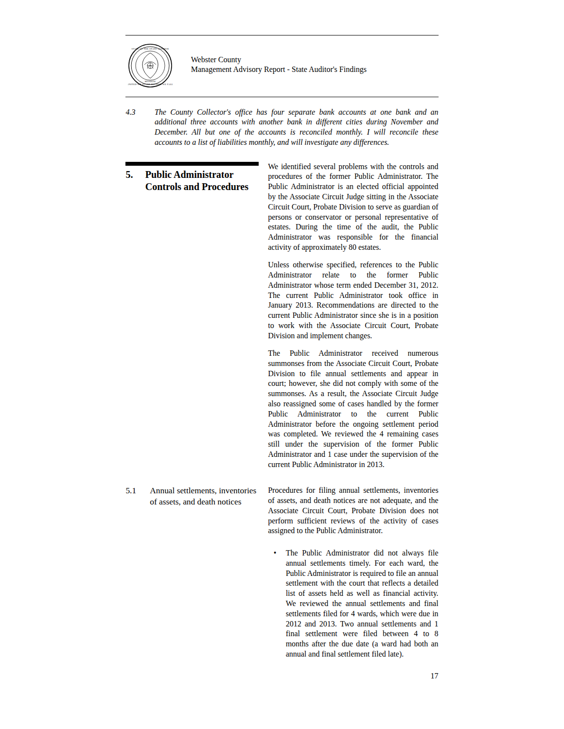STATE OF THE STATE AUDITOR UNITED WE STAND DIVIDED WE FALL MISSOURI
Webster County
Management Advisory Report - State Auditor's Findings
4.3
The County Collector's office has four separate bank accounts at one bank and an additional three accounts with another bank in different cities during November and December. All but one of the accounts is reconciled monthly. I will reconcile these accounts to a list of liabilities monthly, and will investigate any differences.
5.
Public Administrator Controls and Procedures
We identified several problems with the controls and procedures of the former Public Administrator. The Public Administrator is an elected official appointed by the Associate Circuit Judge sitting in the Associate Circuit Court, Probate Division to serve as guardian of persons or conservator or personal representative of estates. During the time of the audit, the Public Administrator was responsible for the financial activity of approximately 80 estates.
Unless otherwise specified, references to the Public Administrator relate to the former Public Administrator whose term ended December 31, 2012. The current Public Administrator took office in January 2013. Recommendations are directed to the current Public Administrator since she is in a position to work with the Associate Circuit Court, Probate Division and implement changes.
The Public Administrator received numerous summonses from the Associate Circuit Court, Probate Division to file annual settlements and appear in court; however, she did not comply with some of the summonses. As a result, the Associate Circuit Judge also reassigned some of cases handled by the former Public Administrator to the current Public Administrator before the ongoing settlement period was completed. We reviewed the 4 remaining cases still under the supervision of the former Public Administrator and 1 case under the supervision of the current Public Administrator in 2013.
5.1
Annual settlements, inventories of assets, and death notices
Procedures for filing annual settlements, inventories of assets, and death notices are not adequate, and the Associate Circuit Court, Probate Division does not perform sufficient reviews of the activity of cases assigned to the Public Administrator.
The Public Administrator did not always file annual settlements timely. For each ward, the Public Administrator is required to file an annual settlement with the court that reflects a detailed list of assets held as well as financial activity. We reviewed the annual settlements and final settlements filed for 4 wards, which were due in 2012 and 2013. Two annual settlements and 1 final settlement were filed between 4 to 8 months after the due date (a ward had both an annual and final settlement filed late).
17